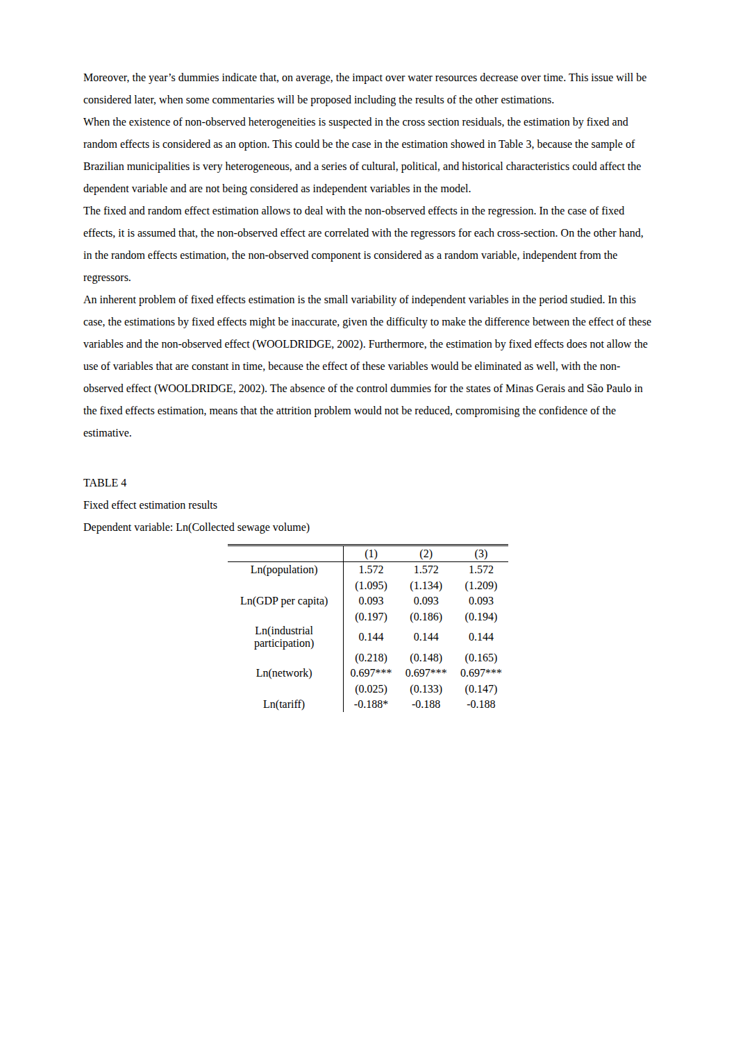Moreover, the year’s dummies indicate that, on average, the impact over water resources decrease over time. This issue will be considered later, when some commentaries will be proposed including the results of the other estimations.
When the existence of non-observed heterogeneities is suspected in the cross section residuals, the estimation by fixed and random effects is considered as an option. This could be the case in the estimation showed in Table 3, because the sample of Brazilian municipalities is very heterogeneous, and a series of cultural, political, and historical characteristics could affect the dependent variable and are not being considered as independent variables in the model.
The fixed and random effect estimation allows to deal with the non-observed effects in the regression. In the case of fixed effects, it is assumed that, the non-observed effect are correlated with the regressors for each cross-section. On the other hand, in the random effects estimation, the non-observed component is considered as a random variable, independent from the regressors.
An inherent problem of fixed effects estimation is the small variability of independent variables in the period studied. In this case, the estimations by fixed effects might be inaccurate, given the difficulty to make the difference between the effect of these variables and the non-observed effect (WOOLDRIDGE, 2002). Furthermore, the estimation by fixed effects does not allow the use of variables that are constant in time, because the effect of these variables would be eliminated as well, with the non-observed effect (WOOLDRIDGE, 2002). The absence of the control dummies for the states of Minas Gerais and São Paulo in the fixed effects estimation, means that the attrition problem would not be reduced, compromising the confidence of the estimative.
TABLE 4
Fixed effect estimation results
Dependent variable: Ln(Collected sewage volume)
| | (1) | (2) | (3) |
| --- | --- | --- | --- |
| Ln(population) | 1.572 | 1.572 | 1.572 |
| | (1.095) | (1.134) | (1.209) |
| Ln(GDP per capita) | 0.093 | 0.093 | 0.093 |
| | (0.197) | (0.186) | (0.194) |
| Ln(industrial participation) | 0.144 | 0.144 | 0.144 |
| | (0.218) | (0.148) | (0.165) |
| Ln(network) | 0.697*** | 0.697*** | 0.697*** |
| | (0.025) | (0.133) | (0.147) |
| Ln(tariff) | -0.188* | -0.188 | -0.188 |